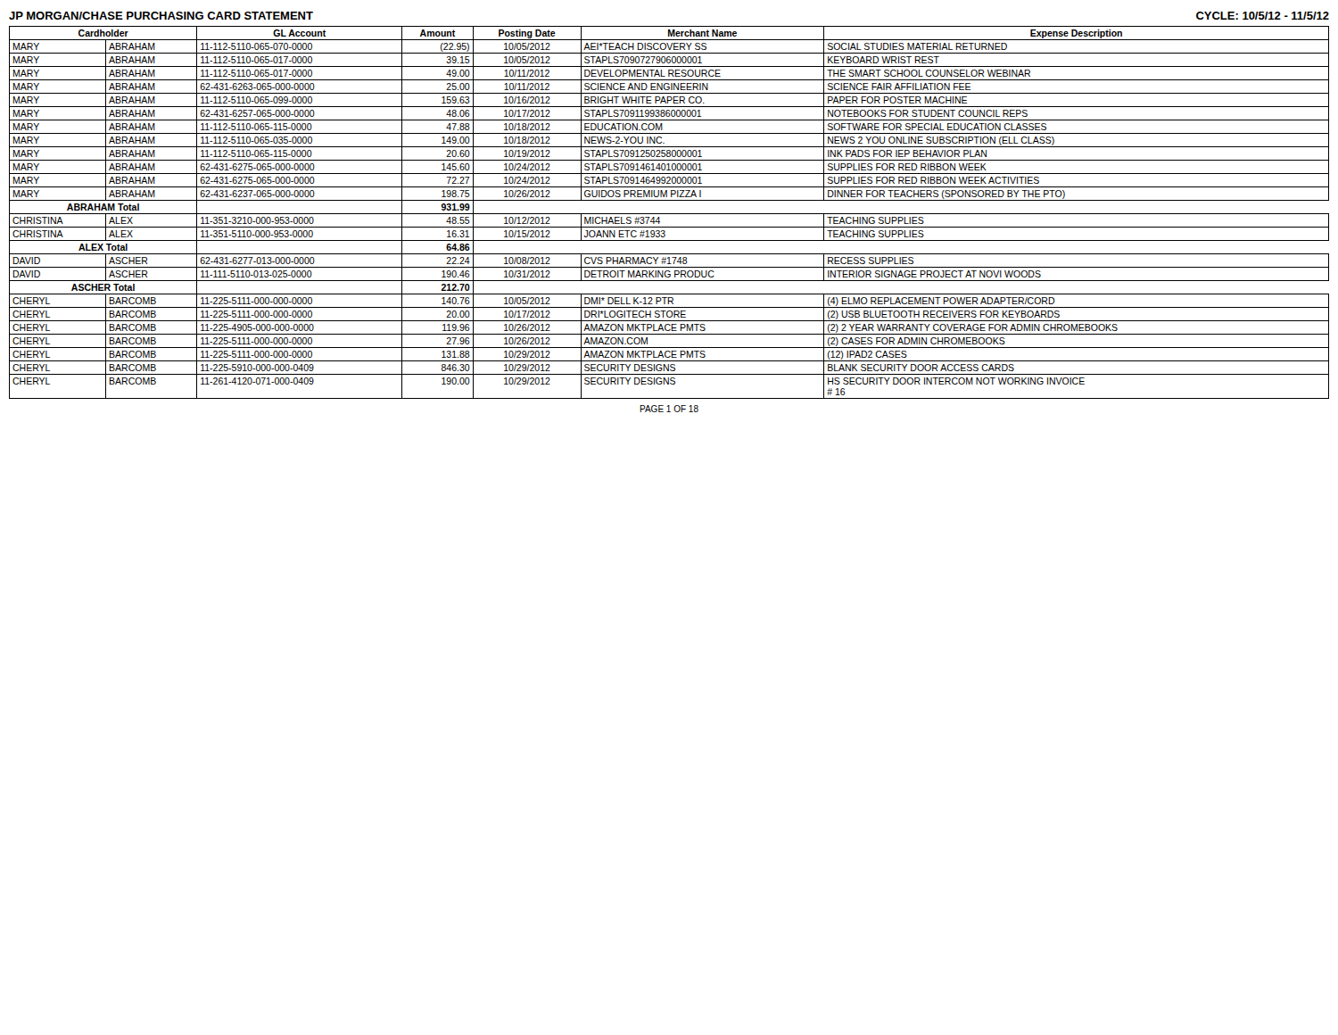JP MORGAN/CHASE PURCHASING CARD STATEMENT CYCLE: 10/5/12 - 11/5/12
| Cardholder | GL Account | Amount | Posting Date | Merchant Name | Expense Description |
| --- | --- | --- | --- | --- | --- |
| MARY | ABRAHAM | 11-112-5110-065-070-0000 | (22.95) | 10/05/2012 | AEI*TEACH DISCOVERY SS | SOCIAL STUDIES MATERIAL RETURNED |
| MARY | ABRAHAM | 11-112-5110-065-017-0000 | 39.15 | 10/05/2012 | STAPLS7090727906000001 | KEYBOARD WRIST REST |
| MARY | ABRAHAM | 11-112-5110-065-017-0000 | 49.00 | 10/11/2012 | DEVELOPMENTAL RESOURCE | THE SMART SCHOOL COUNSELOR WEBINAR |
| MARY | ABRAHAM | 62-431-6263-065-000-0000 | 25.00 | 10/11/2012 | SCIENCE AND ENGINEERIN | SCIENCE FAIR AFFILIATION FEE |
| MARY | ABRAHAM | 11-112-5110-065-099-0000 | 159.63 | 10/16/2012 | BRIGHT WHITE PAPER CO. | PAPER FOR POSTER MACHINE |
| MARY | ABRAHAM | 62-431-6257-065-000-0000 | 48.06 | 10/17/2012 | STAPLS7091199386000001 | NOTEBOOKS FOR STUDENT COUNCIL REPS |
| MARY | ABRAHAM | 11-112-5110-065-115-0000 | 47.88 | 10/18/2012 | EDUCATION.COM | SOFTWARE FOR SPECIAL EDUCATION CLASSES |
| MARY | ABRAHAM | 11-112-5110-065-035-0000 | 149.00 | 10/18/2012 | NEWS-2-YOU INC. | NEWS 2 YOU ONLINE SUBSCRIPTION (ELL CLASS) |
| MARY | ABRAHAM | 11-112-5110-065-115-0000 | 20.60 | 10/19/2012 | STAPLS7091250258000001 | INK PADS FOR IEP BEHAVIOR PLAN |
| MARY | ABRAHAM | 62-431-6275-065-000-0000 | 145.60 | 10/24/2012 | STAPLS7091461401000001 | SUPPLIES FOR RED RIBBON WEEK |
| MARY | ABRAHAM | 62-431-6275-065-000-0000 | 72.27 | 10/24/2012 | STAPLS7091464992000001 | SUPPLIES FOR RED RIBBON WEEK ACTIVITIES |
| MARY | ABRAHAM | 62-431-6237-065-000-0000 | 198.75 | 10/26/2012 | GUIDOS PREMIUM PIZZA I | DINNER FOR TEACHERS (SPONSORED BY THE PTO) |
| ABRAHAM Total | | 931.99 | | | |
| CHRISTINA | ALEX | 11-351-3210-000-953-0000 | 48.55 | 10/12/2012 | MICHAELS #3744 | TEACHING SUPPLIES |
| CHRISTINA | ALEX | 11-351-5110-000-953-0000 | 16.31 | 10/15/2012 | JOANN ETC #1933 | TEACHING SUPPLIES |
| ALEX Total | | 64.86 | | | |
| DAVID | ASCHER | 62-431-6277-013-000-0000 | 22.24 | 10/08/2012 | CVS PHARMACY #1748 | RECESS SUPPLIES |
| DAVID | ASCHER | 11-111-5110-013-025-0000 | 190.46 | 10/31/2012 | DETROIT MARKING PRODUC | INTERIOR SIGNAGE PROJECT AT NOVI WOODS |
| ASCHER Total | | 212.70 | | | |
| CHERYL | BARCOMB | 11-225-5111-000-000-0000 | 140.76 | 10/05/2012 | DMI* DELL K-12 PTR | (4) ELMO REPLACEMENT POWER ADAPTER/CORD |
| CHERYL | BARCOMB | 11-225-5111-000-000-0000 | 20.00 | 10/17/2012 | DRI*LOGITECH STORE | (2) USB BLUETOOTH RECEIVERS FOR KEYBOARDS |
| CHERYL | BARCOMB | 11-225-4905-000-000-0000 | 119.96 | 10/26/2012 | AMAZON MKTPLACE PMTS | (2) 2 YEAR WARRANTY COVERAGE FOR ADMIN CHROMEBOOKS |
| CHERYL | BARCOMB | 11-225-5111-000-000-0000 | 27.96 | 10/26/2012 | AMAZON.COM | (2) CASES FOR ADMIN CHROMEBOOKS |
| CHERYL | BARCOMB | 11-225-5111-000-000-0000 | 131.88 | 10/29/2012 | AMAZON MKTPLACE PMTS | (12) IPAD2 CASES |
| CHERYL | BARCOMB | 11-225-5910-000-000-0409 | 846.30 | 10/29/2012 | SECURITY DESIGNS | BLANK SECURITY DOOR ACCESS CARDS |
| CHERYL | BARCOMB | 11-261-4120-071-000-0409 | 190.00 | 10/29/2012 | SECURITY DESIGNS | HS SECURITY DOOR INTERCOM NOT WORKING INVOICE # 16 |
PAGE 1 OF 18